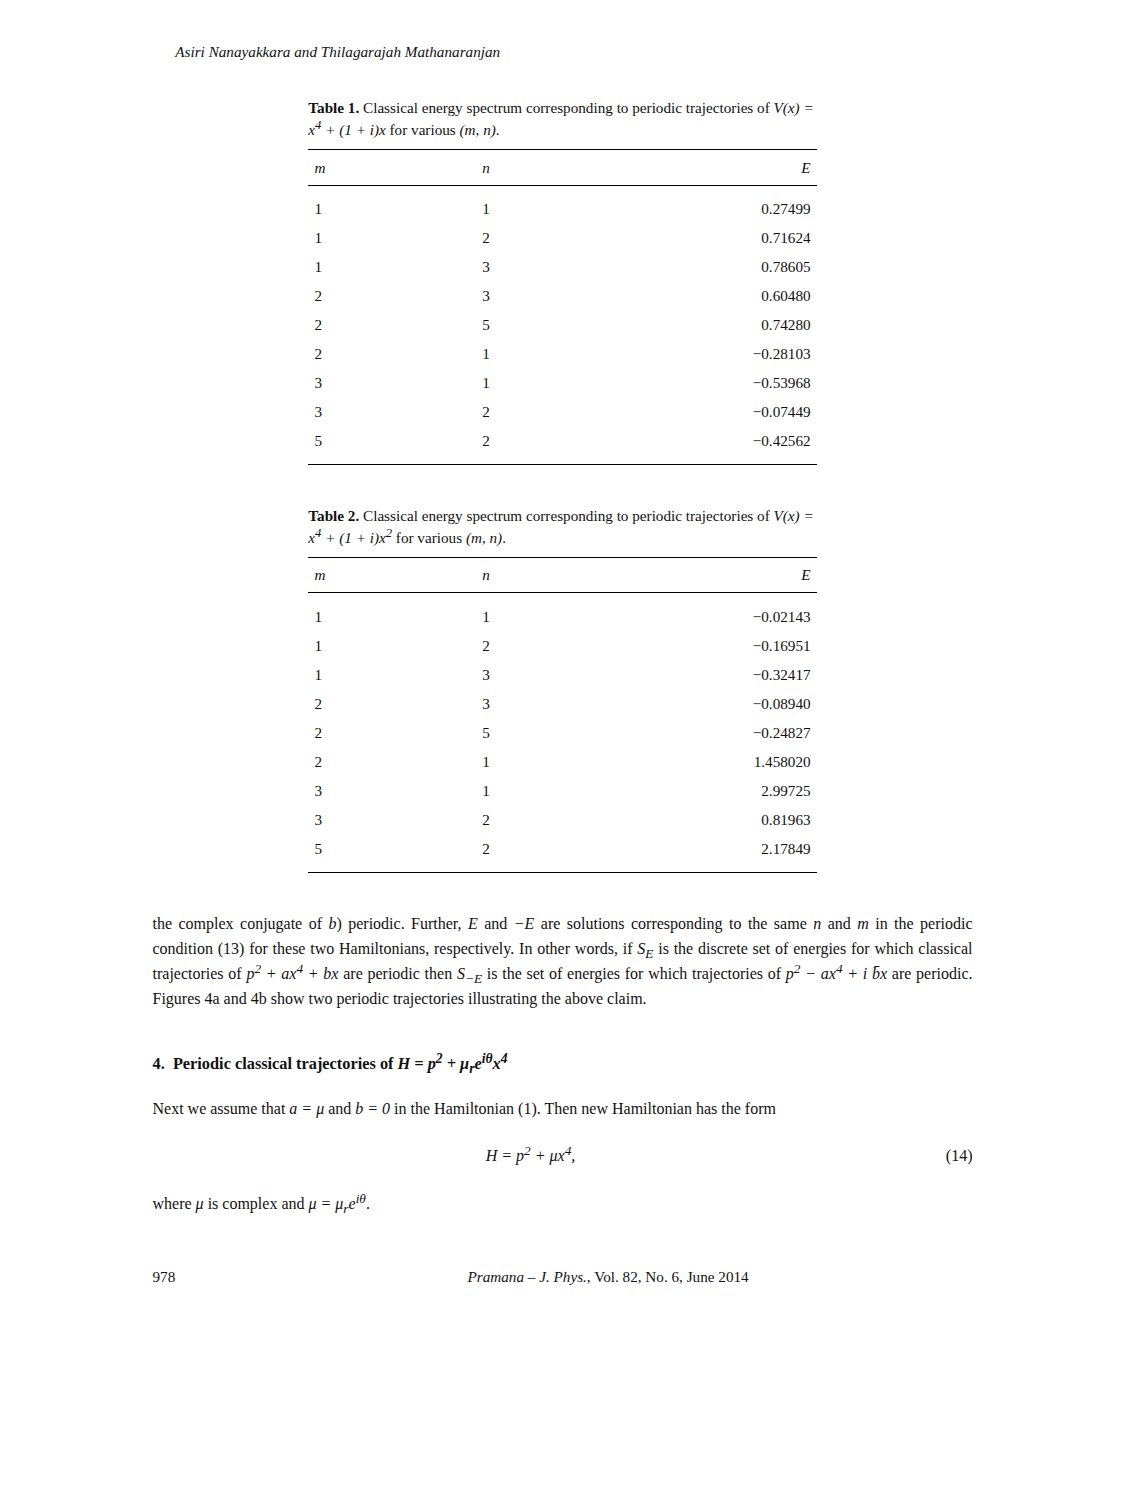Asiri Nanayakkara and Thilagarajah Mathanaranjan
Table 1. Classical energy spectrum corresponding to periodic trajectories of V(x) = x 4 + (1 + i)x for various (m, n) .
| m | n | E |
| --- | --- | --- |
| 1 | 1 | 0.27499 |
| 1 | 2 | 0.71624 |
| 1 | 3 | 0.78605 |
| 2 | 3 | 0.60480 |
| 2 | 5 | 0.74280 |
| 2 | 1 | −0.28103 |
| 3 | 1 | −0.53968 |
| 3 | 2 | −0.07449 |
| 5 | 2 | −0.42562 |
Table 2. Classical energy spectrum corresponding to periodic trajectories of V(x) = x 4 + (1 + i)x 2 for various (m, n) .
| m | n | E |
| --- | --- | --- |
| 1 | 1 | −0.02143 |
| 1 | 2 | −0.16951 |
| 1 | 3 | −0.32417 |
| 2 | 3 | −0.08940 |
| 2 | 5 | −0.24827 |
| 2 | 1 | 1.458020 |
| 3 | 1 | 2.99725 |
| 3 | 2 | 0.81963 |
| 5 | 2 | 2.17849 |
the complex conjugate of b) periodic. Further, E and −E are solutions corresponding to the same n and m in the periodic condition (13) for these two Hamiltonians, respectively. In other words, if SE is the discrete set of energies for which classical trajectories of p2 + ax4 + bx are periodic then S−E is the set of energies for which trajectories of p2 − ax4 + i b̄x are periodic. Figures 4a and 4b show two periodic trajectories illustrating the above claim.
4. Periodic classical trajectories of H = p2 + μreiθx4
Next we assume that a = μ and b = 0 in the Hamiltonian (1). Then new Hamiltonian has the form
H = p2 + μx4,
(14)
where μ is complex and μ = μreiθ.
978
Pramana – J. Phys., Vol. 82, No. 6, June 2014